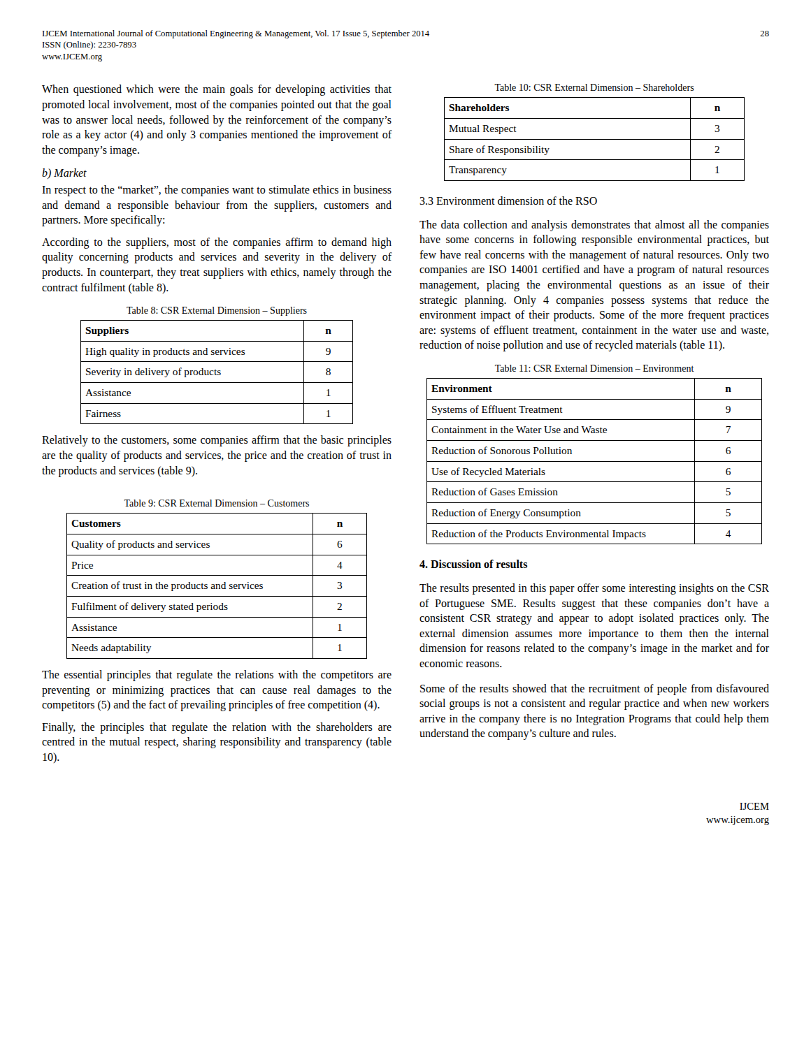IJCEM International Journal of Computational Engineering & Management, Vol. 17 Issue 5, September 2014
ISSN (Online): 2230-7893
www.IJCEM.org 28
When questioned which were the main goals for developing activities that promoted local involvement, most of the companies pointed out that the goal was to answer local needs, followed by the reinforcement of the company’s role as a key actor (4) and only 3 companies mentioned the improvement of the company’s image.
b) Market
In respect to the “market”, the companies want to stimulate ethics in business and demand a responsible behaviour from the suppliers, customers and partners. More specifically:
According to the suppliers, most of the companies affirm to demand high quality concerning products and services and severity in the delivery of products. In counterpart, they treat suppliers with ethics, namely through the contract fulfilment (table 8).
Table 8: CSR External Dimension – Suppliers
| Suppliers | n |
| --- | --- |
| High quality in products and services | 9 |
| Severity in delivery of products | 8 |
| Assistance | 1 |
| Fairness | 1 |
Relatively to the customers, some companies affirm that the basic principles are the quality of products and services, the price and the creation of trust in the products and services (table 9).
Table 9: CSR External Dimension – Customers
| Customers | n |
| --- | --- |
| Quality of products and services | 6 |
| Price | 4 |
| Creation of trust in the products and services | 3 |
| Fulfilment of delivery stated periods | 2 |
| Assistance | 1 |
| Needs adaptability | 1 |
The essential principles that regulate the relations with the competitors are preventing or minimizing practices that can cause real damages to the competitors (5) and the fact of prevailing principles of free competition (4).
Finally, the principles that regulate the relation with the shareholders are centred in the mutual respect, sharing responsibility and transparency (table 10).
Table 10: CSR External Dimension – Shareholders
| Shareholders | n |
| --- | --- |
| Mutual Respect | 3 |
| Share of Responsibility | 2 |
| Transparency | 1 |
3.3 Environment dimension of the RSO
The data collection and analysis demonstrates that almost all the companies have some concerns in following responsible environmental practices, but few have real concerns with the management of natural resources. Only two companies are ISO 14001 certified and have a program of natural resources management, placing the environmental questions as an issue of their strategic planning. Only 4 companies possess systems that reduce the environment impact of their products. Some of the more frequent practices are: systems of effluent treatment, containment in the water use and waste, reduction of noise pollution and use of recycled materials (table 11).
Table 11: CSR External Dimension – Environment
| Environment | n |
| --- | --- |
| Systems of Effluent Treatment | 9 |
| Containment in the Water Use and Waste | 7 |
| Reduction of Sonorous Pollution | 6 |
| Use of Recycled Materials | 6 |
| Reduction of Gases Emission | 5 |
| Reduction of Energy Consumption | 5 |
| Reduction of the Products Environmental Impacts | 4 |
4. Discussion of results
The results presented in this paper offer some interesting insights on the CSR of Portuguese SME. Results suggest that these companies don’t have a consistent CSR strategy and appear to adopt isolated practices only. The external dimension assumes more importance to them then the internal dimension for reasons related to the company’s image in the market and for economic reasons.
Some of the results showed that the recruitment of people from disfavoured social groups is not a consistent and regular practice and when new workers arrive in the company there is no Integration Programs that could help them understand the company’s culture and rules.
IJCEM
www.ijcem.org